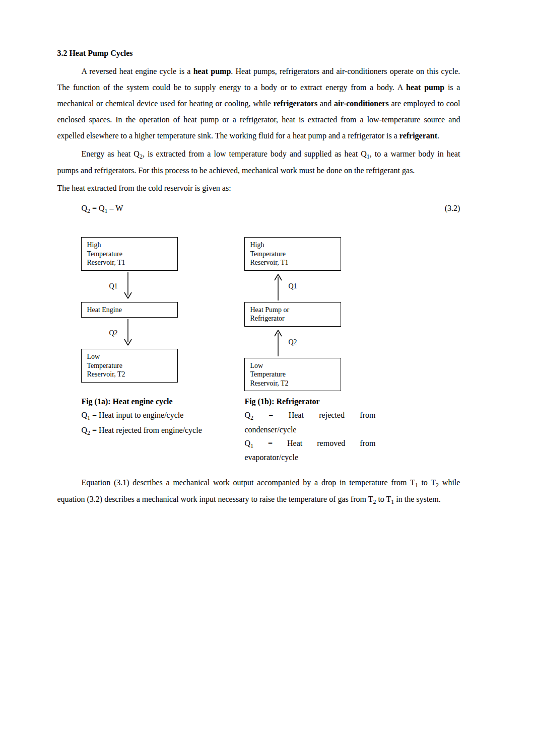3.2 Heat Pump Cycles
A reversed heat engine cycle is a heat pump. Heat pumps, refrigerators and air-conditioners operate on this cycle. The function of the system could be to supply energy to a body or to extract energy from a body. A heat pump is a mechanical or chemical device used for heating or cooling, while refrigerators and air-conditioners are employed to cool enclosed spaces. In the operation of heat pump or a refrigerator, heat is extracted from a low-temperature source and expelled elsewhere to a higher temperature sink. The working fluid for a heat pump and a refrigerator is a refrigerant.
Energy as heat Q2, is extracted from a low temperature body and supplied as heat Q1, to a warmer body in heat pumps and refrigerators. For this process to be achieved, mechanical work must be done on the refrigerant gas.
The heat extracted from the cold reservoir is given as:
Q2 = Q1 – W (3.2)
High
Temperature
Reservoir, T1
Q1
Heat Engine
Q2
Low
Temperature
Reservoir, T2
High
Temperature
Reservoir, T1
Q1
Heat Pump or
Refrigerator
Q2
Low
Temperature
Reservoir, T2
Fig (1a): Heat engine cycle
Q1 = Heat input to engine/cycle
Q2 = Heat rejected from engine/cycle
Fig (1b): Refrigerator
Q2 = Heat rejected from condenser/cycle
Q1 = Heat removed from evaporator/cycle
Equation (3.1) describes a mechanical work output accompanied by a drop in temperature from T1 to T2 while equation (3.2) describes a mechanical work input necessary to raise the temperature of gas from T2 to T1 in the system.